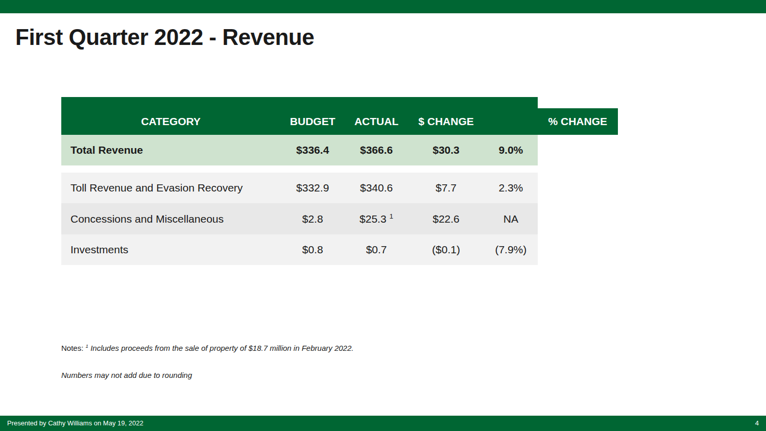First Quarter 2022 - Revenue
| CATEGORY | BUDGET | ACTUAL | $ CHANGE | % CHANGE |
| --- | --- | --- | --- | --- |
| Total Revenue | $336.4 | $366.6 | $30.3 | 9.0% |
| Toll Revenue and Evasion Recovery | $332.9 | $340.6 | $7.7 | 2.3% |
| Concessions and Miscellaneous | $2.8 | $25.3 1 | $22.6 | NA |
| Investments | $0.8 | $0.7 | ($0.1) | (7.9%) |
Notes: 1 Includes proceeds from the sale of property of $18.7 million in February 2022.
Numbers may not add due to rounding
Presented by Cathy Williams on May 19, 2022 4